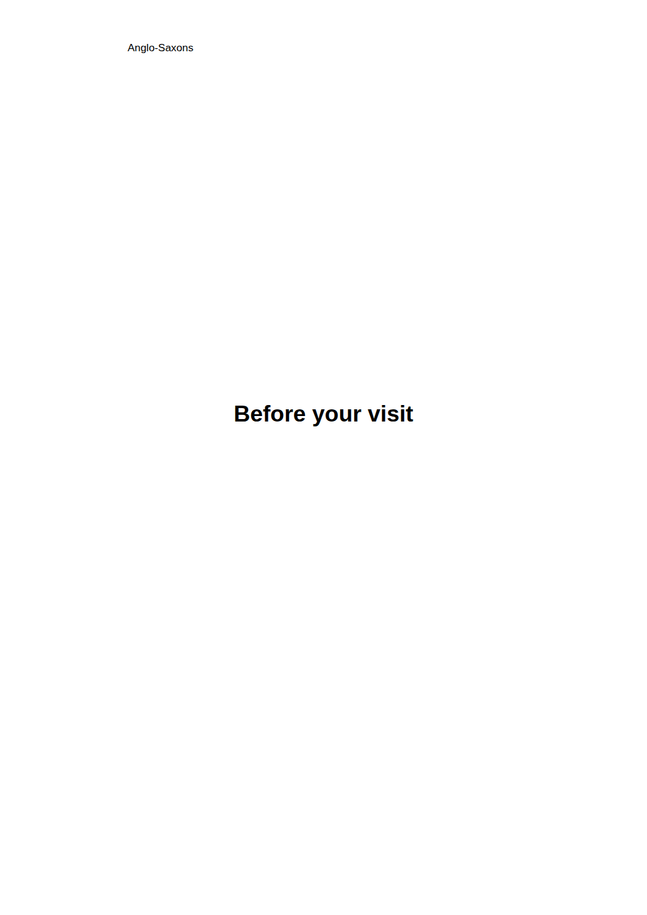Anglo-Saxons
Before your visit